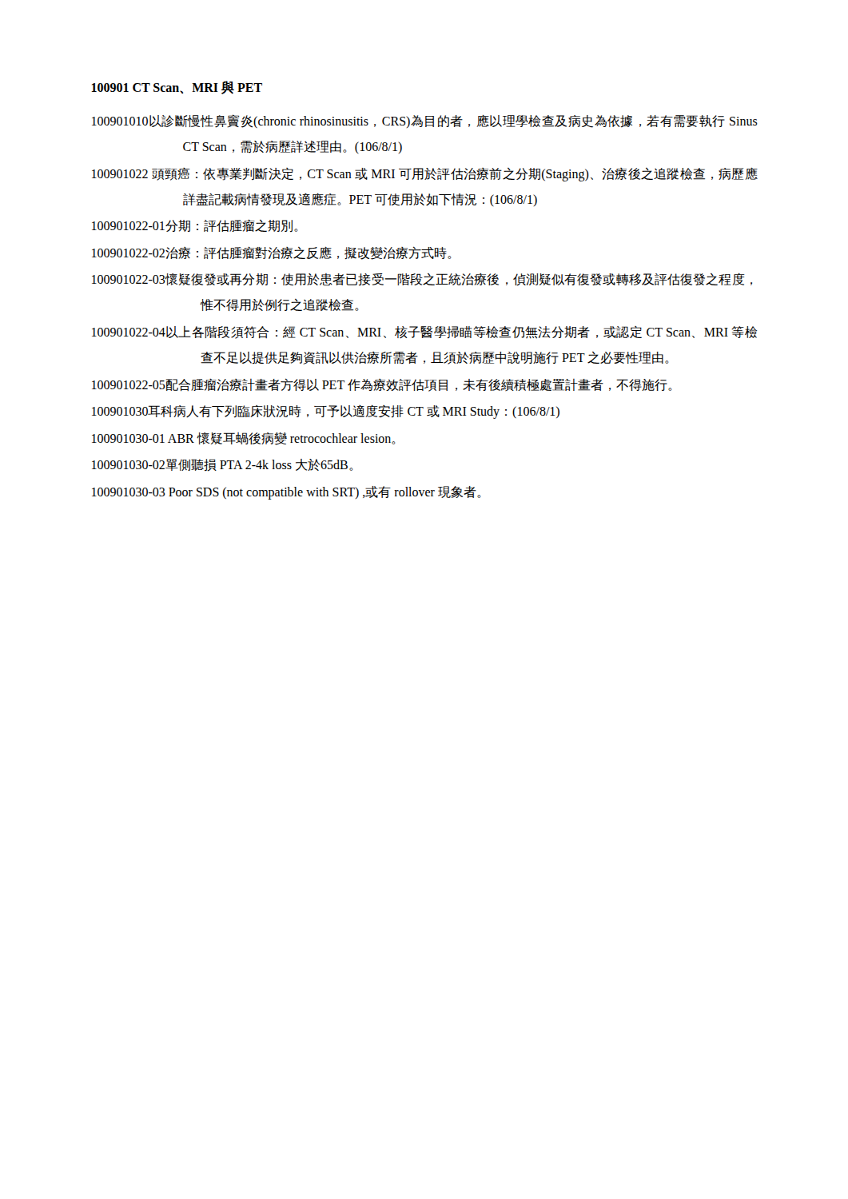100901 CT Scan、MRI 與 PET
100901010以診斷慢性鼻竇炎(chronic rhinosinusitis，CRS)為目的者，應以理學檢查及病史為依據，若有需要執行 Sinus CT Scan，需於病歷詳述理由。(106/8/1)
100901022 頭頸癌：依專業判斷決定，CT Scan 或 MRI 可用於評估治療前之分期(Staging)、治療後之追蹤檢查，病歷應詳盡記載病情發現及適應症。PET 可使用於如下情況：(106/8/1)
100901022-01分期：評估腫瘤之期別。
100901022-02治療：評估腫瘤對治療之反應，擬改變治療方式時。
100901022-03懷疑復發或再分期：使用於患者已接受一階段之正統治療後，偵測疑似有復發或轉移及評估復發之程度，惟不得用於例行之追蹤檢查。
100901022-04以上各階段須符合：經 CT Scan、MRI、核子醫學掃瞄等檢查仍無法分期者，或認定 CT Scan、MRI 等檢查不足以提供足夠資訊以供治療所需者，且須於病歷中說明施行 PET 之必要性理由。
100901022-05配合腫瘤治療計畫者方得以 PET 作為療效評估項目，未有後續積極處置計畫者，不得施行。
100901030耳科病人有下列臨床狀況時，可予以適度安排 CT 或 MRI Study：(106/8/1)
100901030-01 ABR 懷疑耳蝸後病變 retrocochlear lesion。
100901030-02單側聽損 PTA 2-4k loss 大於65dB。
100901030-03 Poor SDS (not compatible with SRT) ,或有 rollover 現象者。